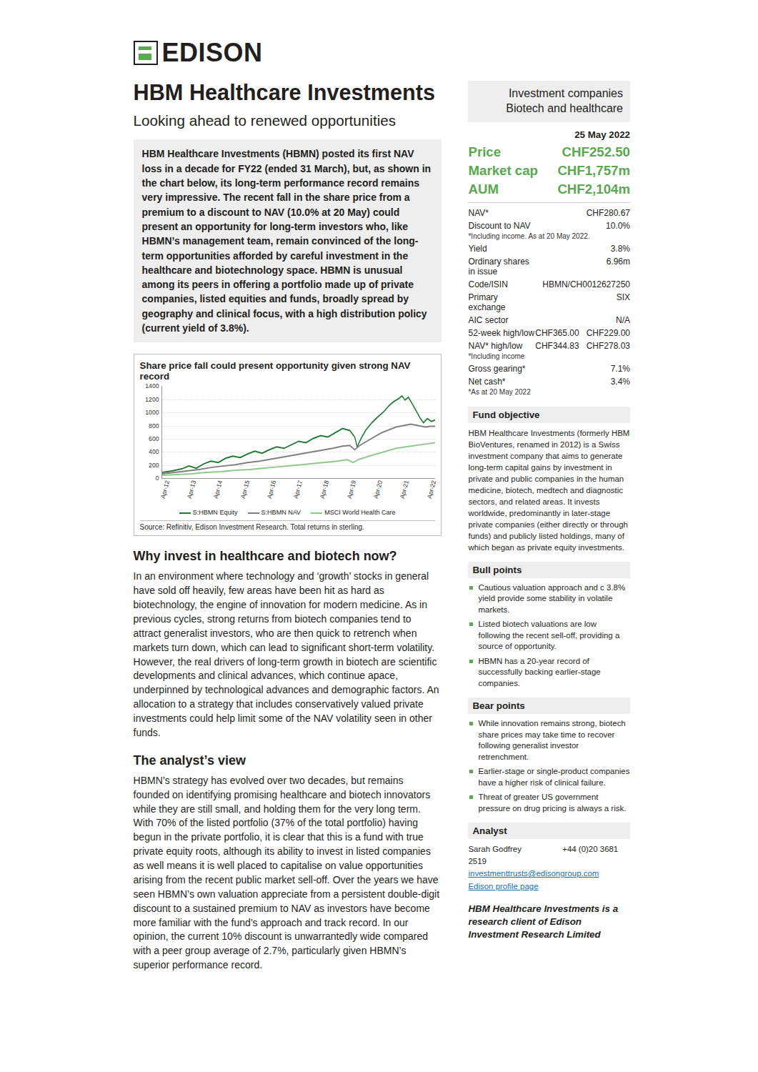EDISON
HBM Healthcare Investments
Looking ahead to renewed opportunities
HBM Healthcare Investments (HBMN) posted its first NAV loss in a decade for FY22 (ended 31 March), but, as shown in the chart below, its long-term performance record remains very impressive. The recent fall in the share price from a premium to a discount to NAV (10.0% at 20 May) could present an opportunity for long-term investors who, like HBMN’s management team, remain convinced of the long-term opportunities afforded by careful investment in the healthcare and biotechnology space. HBMN is unusual among its peers in offering a portfolio made up of private companies, listed equities and funds, broadly spread by geography and clinical focus, with a high distribution policy (current yield of 3.8%).
Share price fall could present opportunity given strong NAV record
1400
1200
1000
800
600
400
200
0
Apr-12 Apr-13 Apr-14 Apr-15 Apr-16 Apr-17 Apr-18 Apr-19 Apr-20 Apr-21 Apr-22
S:HBMN Equity S:HBMN NAV MSCI World Health Care
Source: Refinitiv, Edison Investment Research. Total returns in sterling.
Why invest in healthcare and biotech now?
In an environment where technology and ‘growth’ stocks in general have sold off heavily, few areas have been hit as hard as biotechnology, the engine of innovation for modern medicine. As in previous cycles, strong returns from biotech companies tend to attract generalist investors, who are then quick to retrench when markets turn down, which can lead to significant short-term volatility. However, the real drivers of long-term growth in biotech are scientific developments and clinical advances, which continue apace, underpinned by technological advances and demographic factors. An allocation to a strategy that includes conservatively valued private investments could help limit some of the NAV volatility seen in other funds.
The analyst’s view
HBMN’s strategy has evolved over two decades, but remains founded on identifying promising healthcare and biotech innovators while they are still small, and holding them for the very long term. With 70% of the listed portfolio (37% of the total portfolio) having begun in the private portfolio, it is clear that this is a fund with true private equity roots, although its ability to invest in listed companies as well means it is well placed to capitalise on value opportunities arising from the recent public market sell-off. Over the years we have seen HBMN’s own valuation appreciate from a persistent double-digit discount to a sustained premium to NAV as investors have become more familiar with the fund’s approach and track record. In our opinion, the current 10% discount is unwarrantedly wide compared with a peer group average of 2.7%, particularly given HBMN’s superior performance record.
Investment companies
Biotech and healthcare
25 May 2022
| Price | CHF252.50 |
| Market cap | CHF1,757m |
| AUM | CHF2,104m |
| NAV* | CHF280.67 |
| Discount to NAV | 10.0% |
*Including income. As at 20 May 2022.
| Yield | 3.8% |
| Ordinary shares in issue | 6.96m |
| Code/ISIN | HBMN/CH0012627250 |
| Primary exchange | SIX |
| AIC sector | N/A |
| 52-week high/low | CHF365.00 CHF229.00 |
| NAV* high/low | CHF344.83 CHF278.03 |
*Including income
| Gross gearing* | 7.1% |
| Net cash* | 3.4% |
*As at 20 May 2022
Fund objective
HBM Healthcare Investments (formerly HBM BioVentures, renamed in 2012) is a Swiss investment company that aims to generate long-term capital gains by investment in private and public companies in the human medicine, biotech, medtech and diagnostic sectors, and related areas. It invests worldwide, predominantly in later-stage private companies (either directly or through funds) and publicly listed holdings, many of which began as private equity investments.
Bull points
Cautious valuation approach and c 3.8% yield provide some stability in volatile markets.
Listed biotech valuations are low following the recent sell-off, providing a source of opportunity.
HBMN has a 20-year record of successfully backing earlier-stage companies.
Bear points
While innovation remains strong, biotech share prices may take time to recover following generalist investor retrenchment.
Earlier-stage or single-product companies have a higher risk of clinical failure.
Threat of greater US government pressure on drug pricing is always a risk.
Analyst
Sarah Godfrey +44 (0)20 3681 2519
investmenttrusts@edisongroup.com
Edison profile page
HBM Healthcare Investments is a research client of Edison Investment Research Limited